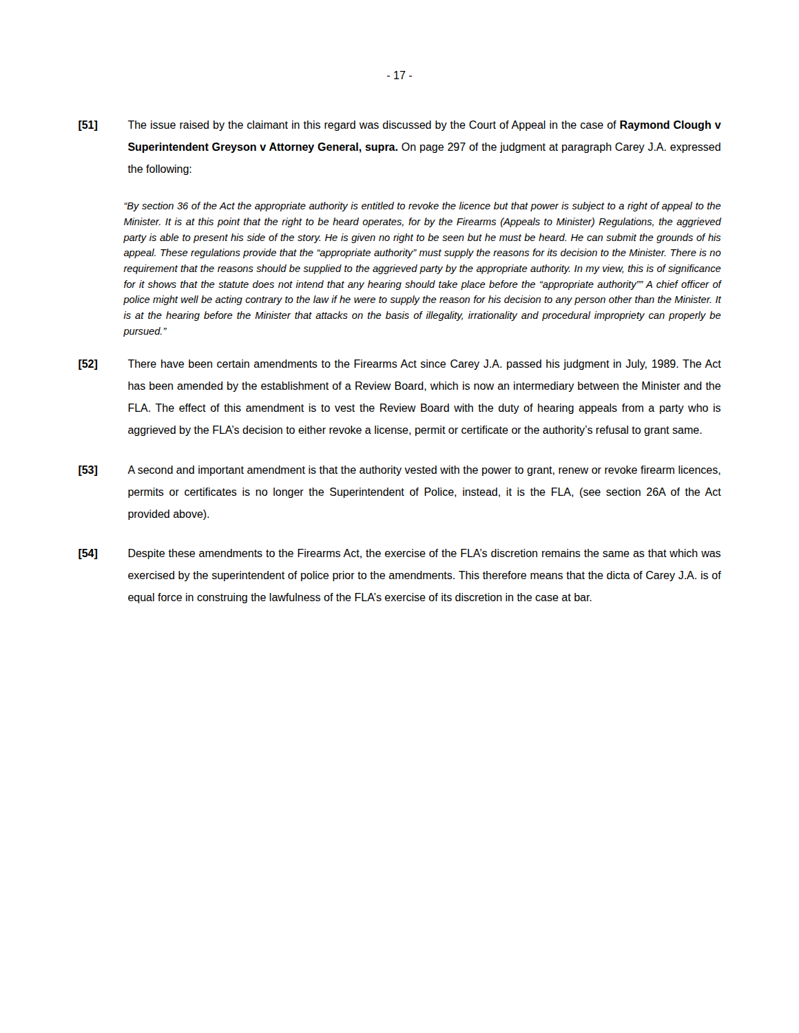- 17 -
[51]
The issue raised by the claimant in this regard was discussed by the Court of Appeal in the case of Raymond Clough v Superintendent Greyson v Attorney General, supra. On page 297 of the judgment at paragraph Carey J.A. expressed the following:
“By section 36 of the Act the appropriate authority is entitled to revoke the licence but that power is subject to a right of appeal to the Minister. It is at this point that the right to be heard operates, for by the Firearms (Appeals to Minister) Regulations, the aggrieved party is able to present his side of the story. He is given no right to be seen but he must be heard. He can submit the grounds of his appeal. These regulations provide that the “appropriate authority” must supply the reasons for its decision to the Minister. There is no requirement that the reasons should be supplied to the aggrieved party by the appropriate authority. In my view, this is of significance for it shows that the statute does not intend that any hearing should take place before the “appropriate authority”” A chief officer of police might well be acting contrary to the law if he were to supply the reason for his decision to any person other than the Minister. It is at the hearing before the Minister that attacks on the basis of illegality, irrationality and procedural impropriety can properly be pursued.”
[52]
There have been certain amendments to the Firearms Act since Carey J.A. passed his judgment in July, 1989. The Act has been amended by the establishment of a Review Board, which is now an intermediary between the Minister and the FLA. The effect of this amendment is to vest the Review Board with the duty of hearing appeals from a party who is aggrieved by the FLA’s decision to either revoke a license, permit or certificate or the authority’s refusal to grant same.
[53]
A second and important amendment is that the authority vested with the power to grant, renew or revoke firearm licences, permits or certificates is no longer the Superintendent of Police, instead, it is the FLA, (see section 26A of the Act provided above).
[54]
Despite these amendments to the Firearms Act, the exercise of the FLA’s discretion remains the same as that which was exercised by the superintendent of police prior to the amendments. This therefore means that the dicta of Carey J.A. is of equal force in construing the lawfulness of the FLA’s exercise of its discretion in the case at bar.